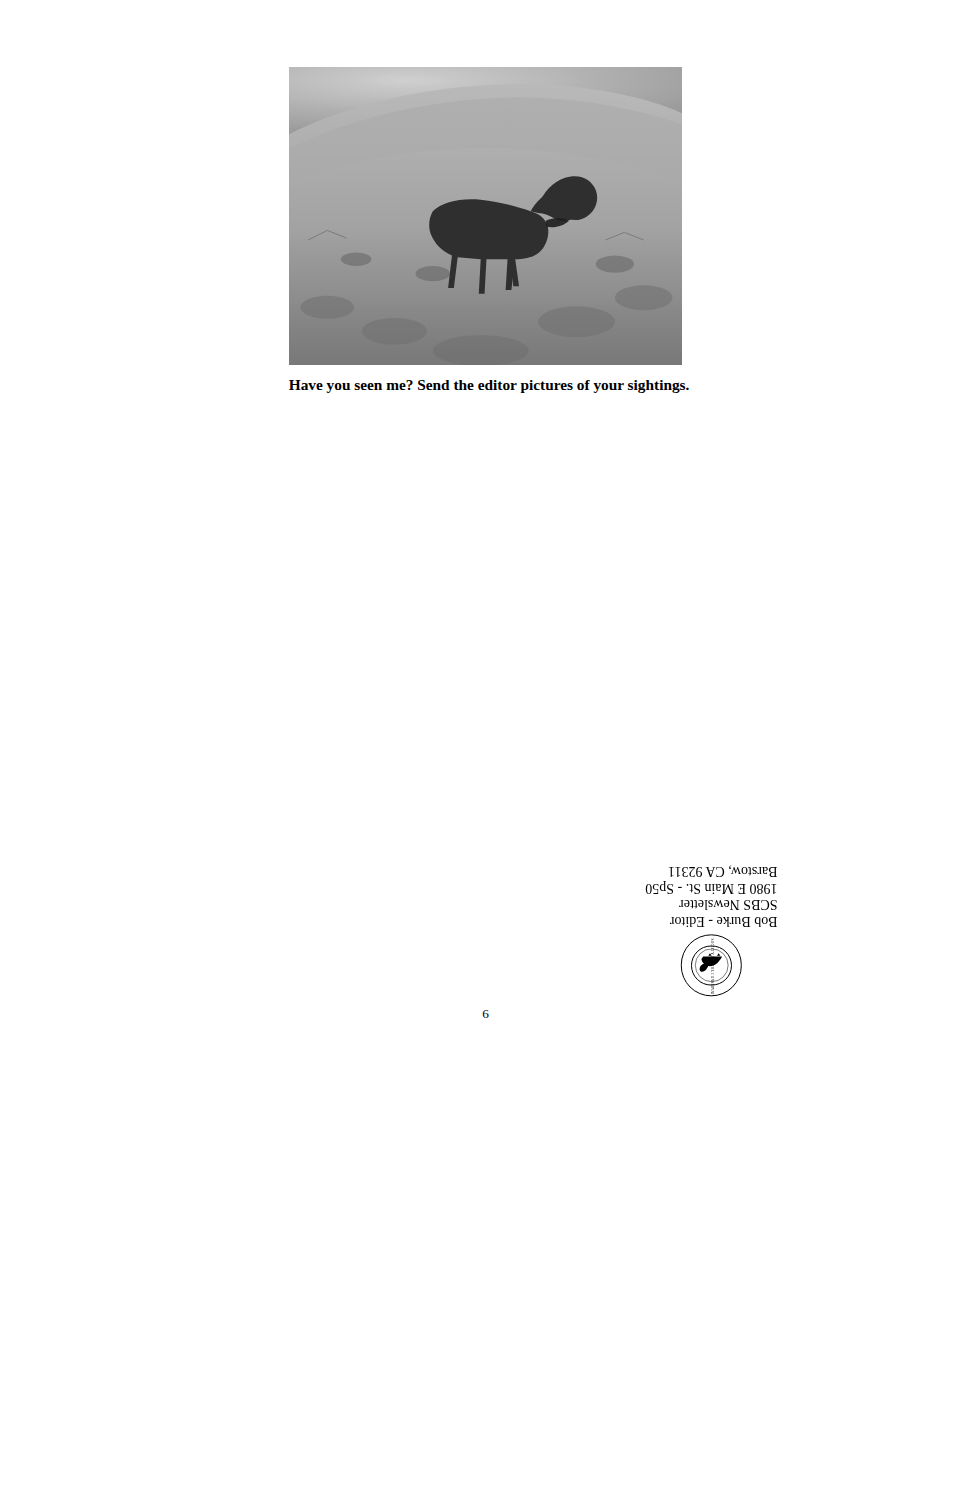Have you seen me? Send the editor pictures of your sightings.
SOCIETY FOR THE CONSERVATION OF BIGHORN SHEEP
Bob Burke - Editor
SCBS Newsletter
1980 E Main St. - Sp50
Barstow, CA 92311
6